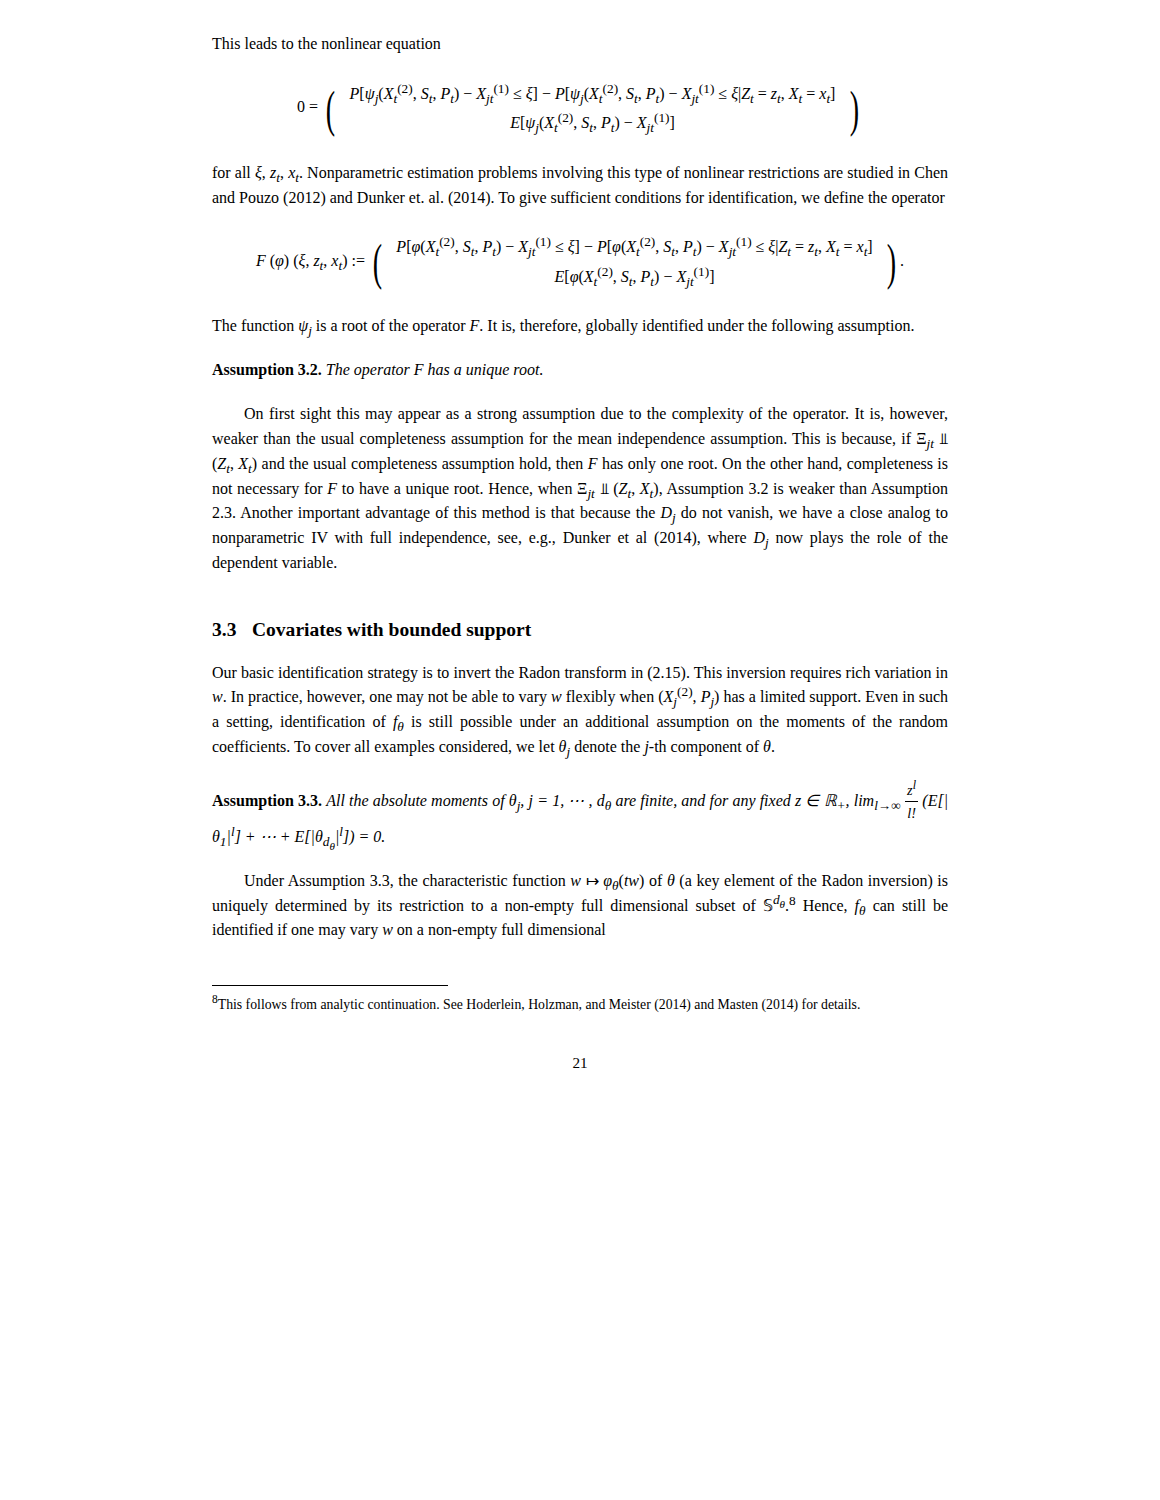This leads to the nonlinear equation
0 = (
| P [ ψ j ( X t (2) , S t , P t ) − X jt (1) ≤ ξ ] − P [ ψ j ( X t (2) , S t , P t ) − X jt (1) ≤ ξ / Z t = z t , X t = x t ] |
| E [ ψ j ( X t (2) , S t , P t ) − X jt (1) ] |
)
for all ξ, zt, xt. Nonparametric estimation problems involving this type of nonlinear restrictions are studied in Chen and Pouzo (2012) and Dunker et. al. (2014). To give sufficient conditions for identification, we define the operator
F (φ) (ξ, zt, xt) := (
| P [ φ ( X t (2) , S t , P t ) − X jt (1) ≤ ξ ] − P [ φ ( X t (2) , S t , P t ) − X jt (1) ≤ ξ / Z t = z t , X t = x t ] |
| E [ φ ( X t (2) , S t , P t ) − X jt (1) ] |
).
The function ψj is a root of the operator F. It is, therefore, globally identified under the following assumption.
Assumption 3.2. The operator F has a unique root.
On first sight this may appear as a strong assumption due to the complexity of the operator. It is, however, weaker than the usual completeness assumption for the mean independence assumption. This is because, if Ξjt ⫫ (Zt, Xt) and the usual completeness assumption hold, then F has only one root. On the other hand, completeness is not necessary for F to have a unique root. Hence, when Ξjt ⫫ (Zt, Xt), Assumption 3.2 is weaker than Assumption 2.3. Another important advantage of this method is that because the Dj do not vanish, we have a close analog to nonparametric IV with full independence, see, e.g., Dunker et al (2014), where Dj now plays the role of the dependent variable.
3.3 Covariates with bounded support
Our basic identification strategy is to invert the Radon transform in (2.15). This inversion requires rich variation in w. In practice, however, one may not be able to vary w flexibly when (Xj(2), Pj) has a limited support. Even in such a setting, identification of fθ is still possible under an additional assumption on the moments of the random coefficients. To cover all examples considered, we let θj denote the j-th component of θ.
Assumption 3.3. All the absolute moments of θj, j = 1, ⋯ , dθ are finite, and for any fixed z ∈ ℝ+, liml→∞ zl l! (E[|θ1|l] + ⋯ + E[|θdθ|l]) = 0.
Under Assumption 3.3, the characteristic function w ↦ φθ(tw) of θ (a key element of the Radon inversion) is uniquely determined by its restriction to a non-empty full dimensional subset of 𝕊dθ.8 Hence, fθ can still be identified if one may vary w on a non-empty full dimensional
8This follows from analytic continuation. See Hoderlein, Holzman, and Meister (2014) and Masten (2014) for details.
21